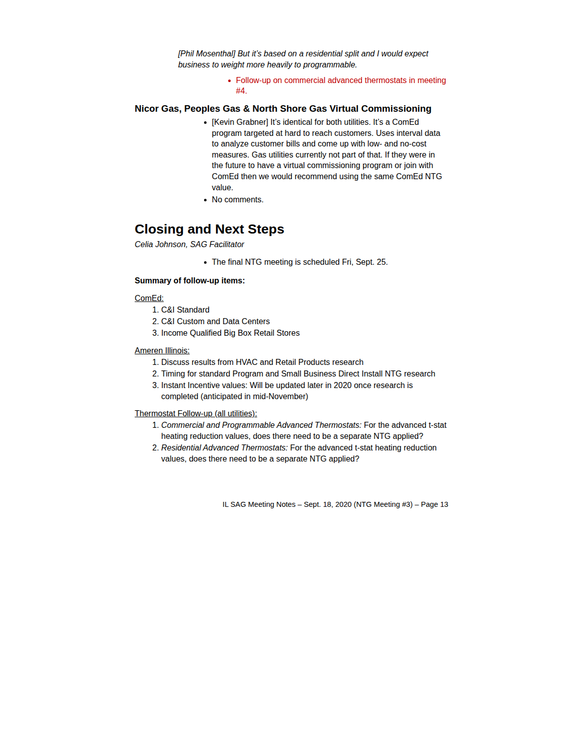[Phil Mosenthal] But it’s based on a residential split and I would expect business to weight more heavily to programmable.
Follow-up on commercial advanced thermostats in meeting #4.
Nicor Gas, Peoples Gas & North Shore Gas Virtual Commissioning
[Kevin Grabner] It’s identical for both utilities. It’s a ComEd program targeted at hard to reach customers. Uses interval data to analyze customer bills and come up with low- and no-cost measures. Gas utilities currently not part of that. If they were in the future to have a virtual commissioning program or join with ComEd then we would recommend using the same ComEd NTG value.
No comments.
Closing and Next Steps
Celia Johnson, SAG Facilitator
The final NTG meeting is scheduled Fri, Sept. 25.
Summary of follow-up items:
ComEd:
C&I Standard
C&I Custom and Data Centers
Income Qualified Big Box Retail Stores
Ameren Illinois:
Discuss results from HVAC and Retail Products research
Timing for standard Program and Small Business Direct Install NTG research
Instant Incentive values: Will be updated later in 2020 once research is completed (anticipated in mid-November)
Thermostat Follow-up (all utilities):
Commercial and Programmable Advanced Thermostats: For the advanced t-stat heating reduction values, does there need to be a separate NTG applied?
Residential Advanced Thermostats: For the advanced t-stat heating reduction values, does there need to be a separate NTG applied?
IL SAG Meeting Notes – Sept. 18, 2020 (NTG Meeting #3) – Page 13